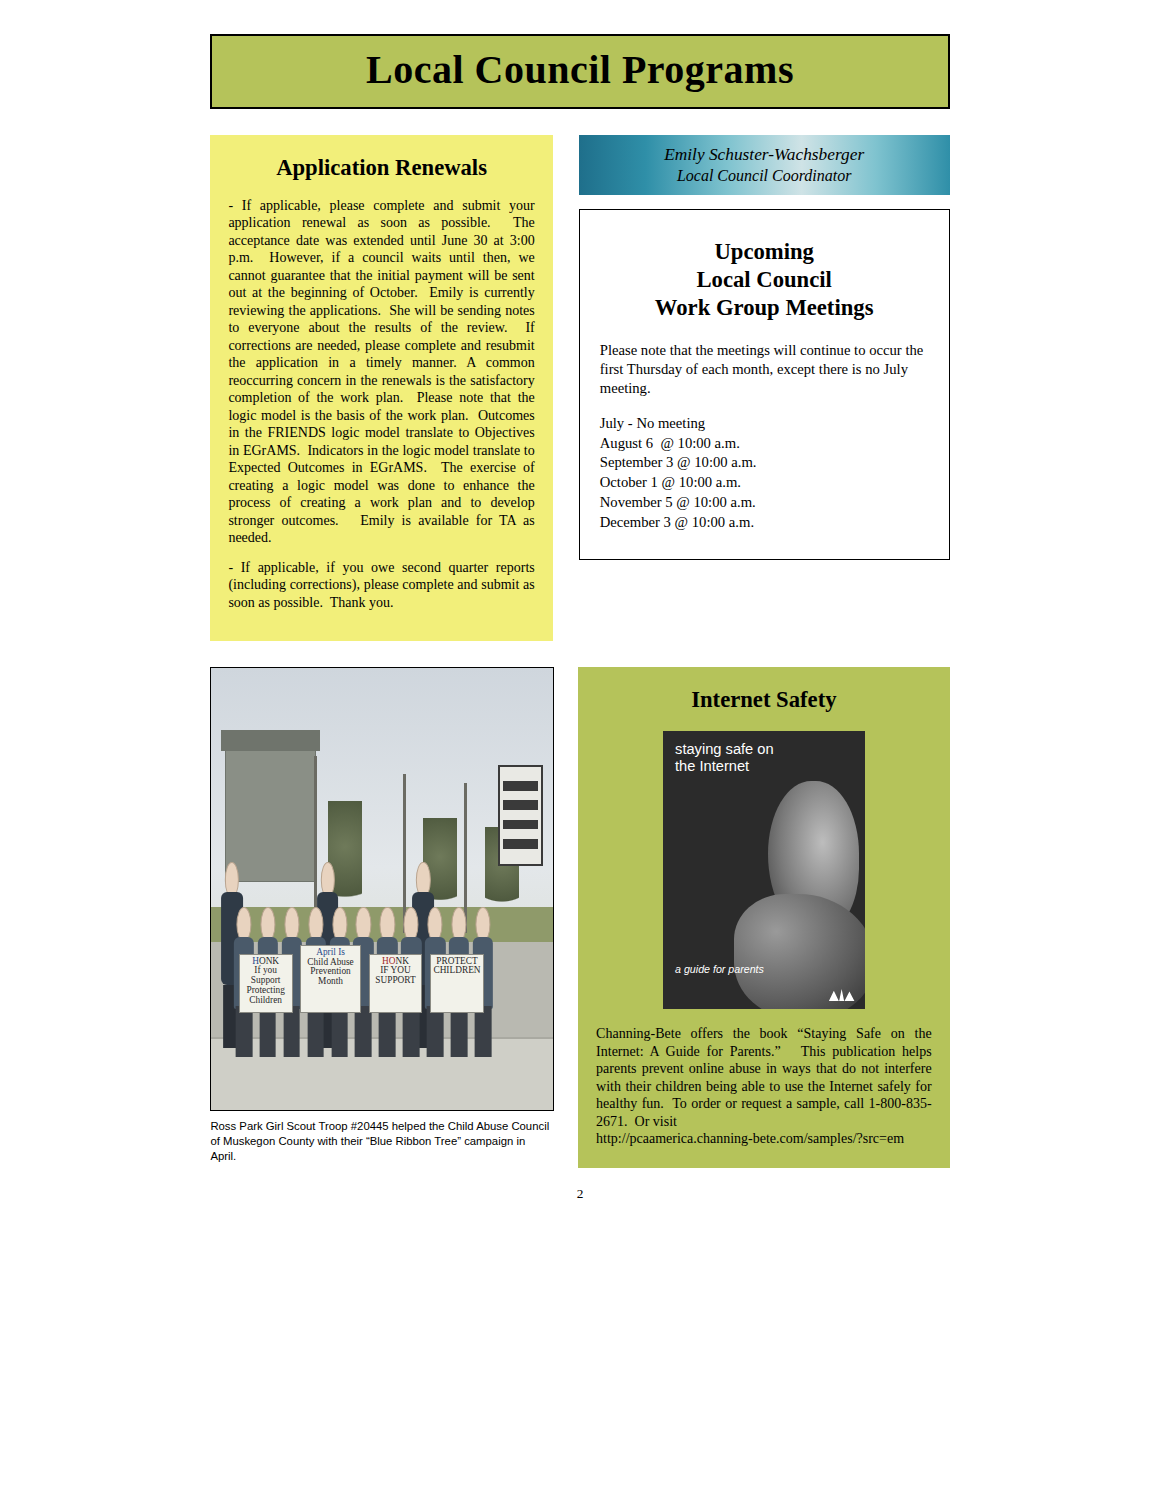Local Council Programs
Application Renewals
- If applicable, please complete and submit your application renewal as soon as possible. The acceptance date was extended until June 30 at 3:00 p.m. However, if a council waits until then, we cannot guarantee that the initial payment will be sent out at the beginning of October. Emily is currently reviewing the applications. She will be sending notes to everyone about the results of the review. If corrections are needed, please complete and resubmit the application in a timely manner. A common reoccurring concern in the renewals is the satisfactory completion of the work plan. Please note that the logic model is the basis of the work plan. Outcomes in the FRIENDS logic model translate to Objectives in EGrAMS. Indicators in the logic model translate to Expected Outcomes in EGrAMS. The exercise of creating a logic model was done to enhance the process of creating a work plan and to develop stronger outcomes. Emily is available for TA as needed.
- If applicable, if you owe second quarter reports (including corrections), please complete and submit as soon as possible. Thank you.
Emily Schuster-Wachsberger
Local Council Coordinator
Upcoming
Local Council
Work Group Meetings
Please note that the meetings will continue to occur the first Thursday of each month, except there is no July meeting.
July - No meeting
August 6 @ 10:00 a.m.
September 3 @ 10:00 a.m.
October 1 @ 10:00 a.m.
November 5 @ 10:00 a.m.
December 3 @ 10:00 a.m.
HONK
If you
Support
Protecting Children
April Is
Child Abuse
Prevention Month
HONK
IF YOU
SUPPORT
PROTECT
CHILDREN
Ross Park Girl Scout Troop #20445 helped the Child Abuse Council of Muskegon County with their “Blue Ribbon Tree” campaign in April.
Internet Safety
staying safe on
the Internet
a guide for parents
Channing-Bete offers the book “Staying Safe on the Internet: A Guide for Parents.” This publication helps parents prevent online abuse in ways that do not interfere with their children being able to use the Internet safely for healthy fun. To order or request a sample, call 1-800-835-2671. Or visit
http://pcaamerica.channing-bete.com/samples/?src=em
2